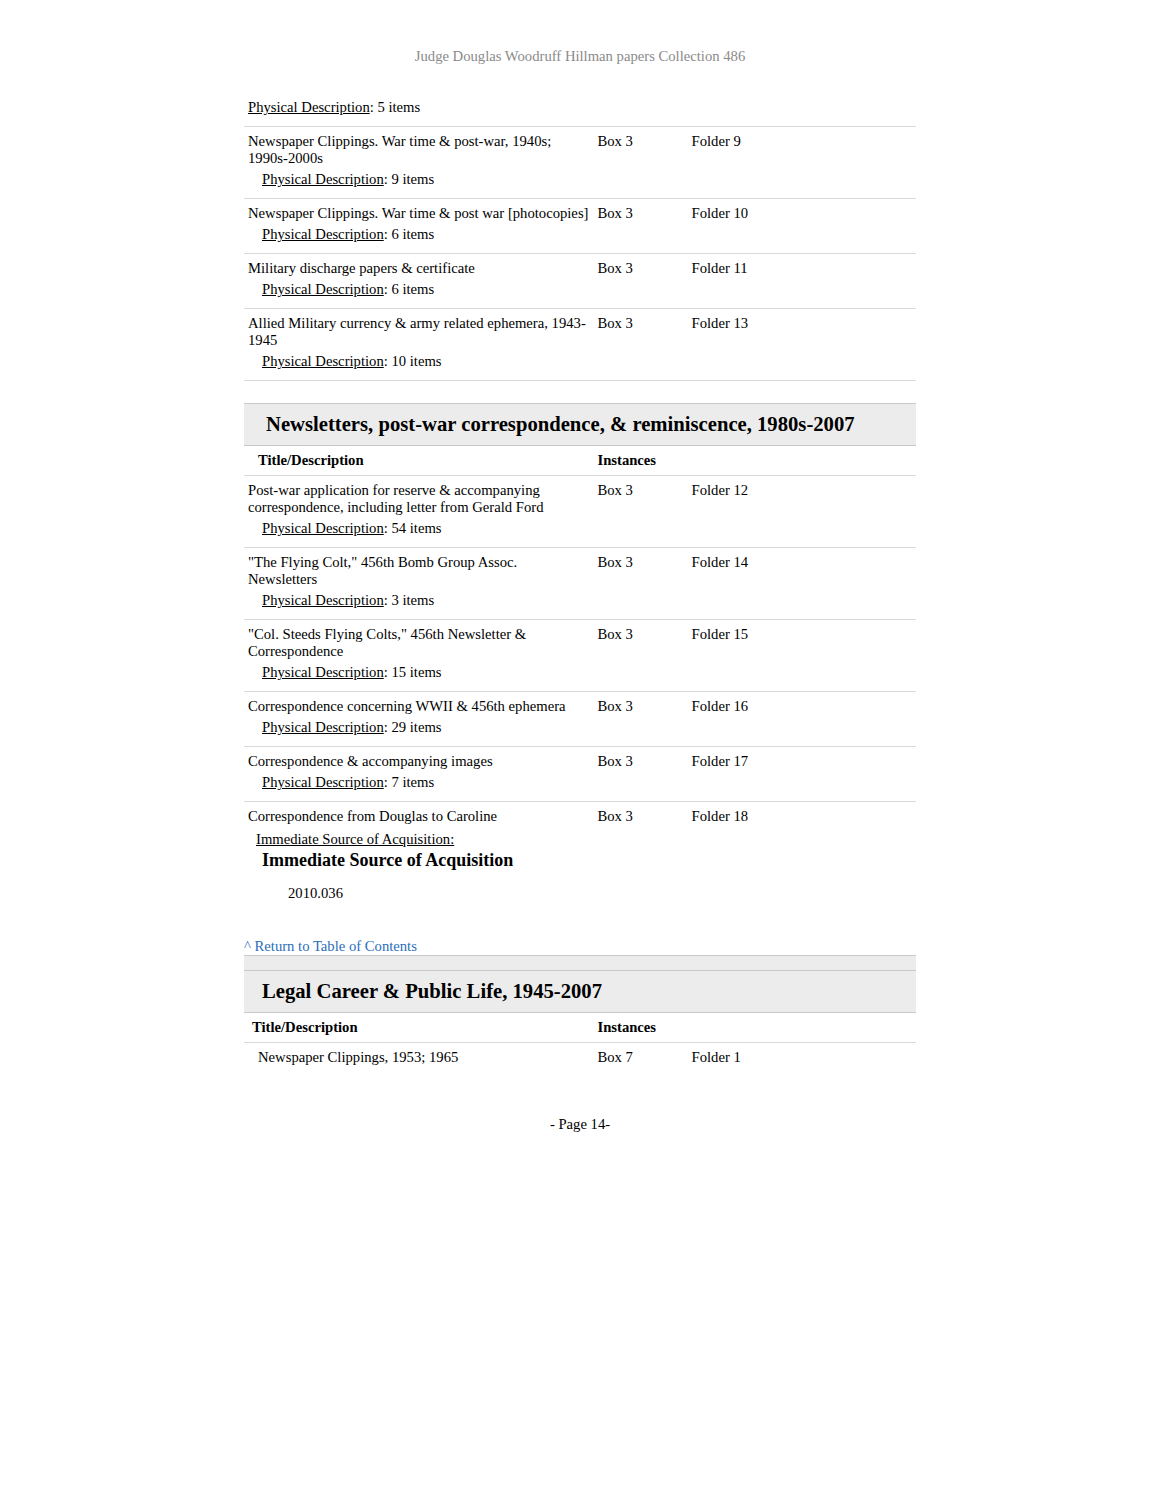Judge Douglas Woodruff Hillman papers Collection 486
| Physical Description : 5 items | | | |
| Newspaper Clippings. War time & post-war, 1940s; 1990s-2000s Physical Description : 9 items | Box 3 | Folder 9 | |
| Newspaper Clippings. War time & post war [photocopies] Physical Description : 6 items | Box 3 | Folder 10 | |
| Military discharge papers & certificate Physical Description : 6 items | Box 3 | Folder 11 | |
| Allied Military currency & army related ephemera, 1943-1945 Physical Description : 10 items | Box 3 | Folder 13 | |
Newsletters, post-war correspondence, & reminiscence, 1980s-2007
| Title/Description | Instances | | |
| Post-war application for reserve & accompanying correspondence, including letter from Gerald Ford Physical Description : 54 items | Box 3 | Folder 12 | |
| "The Flying Colt," 456th Bomb Group Assoc. Newsletters Physical Description : 3 items | Box 3 | Folder 14 | |
| "Col. Steeds Flying Colts," 456th Newsletter & Correspondence Physical Description : 15 items | Box 3 | Folder 15 | |
| Correspondence concerning WWII & 456th ephemera Physical Description : 29 items | Box 3 | Folder 16 | |
| Correspondence & accompanying images Physical Description : 7 items | Box 3 | Folder 17 | |
| Correspondence from Douglas to Caroline Immediate Source of Acquisition: Immediate Source of Acquisition 2010.036 | Box 3 | Folder 18 | |
^ Return to Table of Contents
Legal Career & Public Life, 1945-2007
| Title/Description | Instances | | |
| Newspaper Clippings, 1953; 1965 | Box 7 | Folder 1 | |
- Page 14-